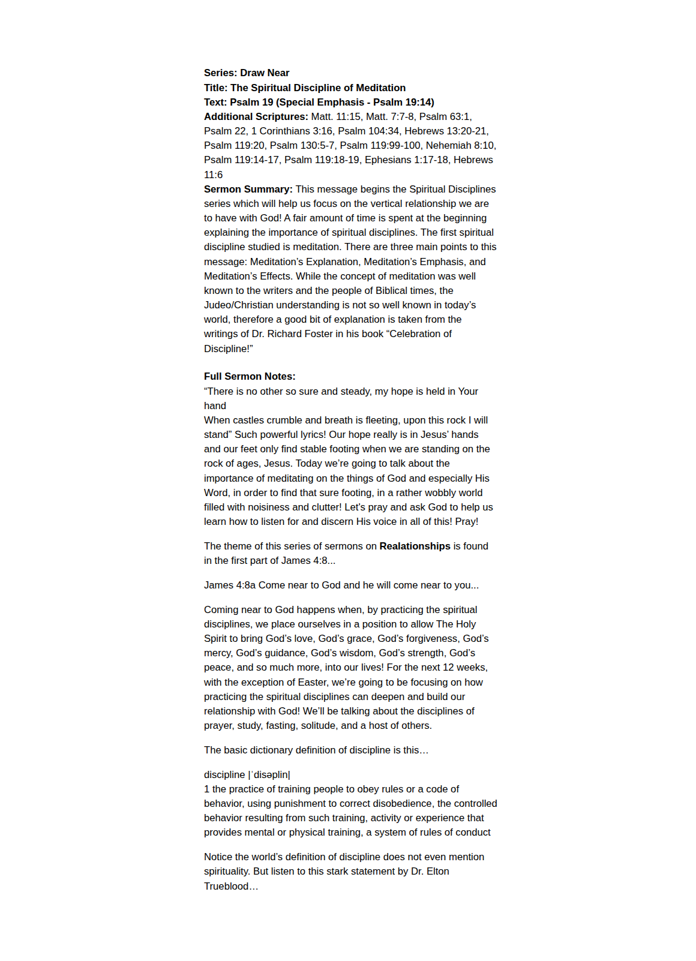Series: Draw Near
Title: The Spiritual Discipline of Meditation
Text: Psalm 19 (Special Emphasis - Psalm 19:14)
Additional Scriptures: Matt. 11:15, Matt. 7:7-8, Psalm 63:1, Psalm 22, 1 Corinthians 3:16, Psalm 104:34, Hebrews 13:20-21, Psalm 119:20, Psalm 130:5-7, Psalm 119:99-100, Nehemiah 8:10, Psalm 119:14-17, Psalm 119:18-19, Ephesians 1:17-18, Hebrews 11:6
Sermon Summary: This message begins the Spiritual Disciplines series which will help us focus on the vertical relationship we are to have with God! A fair amount of time is spent at the beginning explaining the importance of spiritual disciplines. The first spiritual discipline studied is meditation. There are three main points to this message: Meditation’s Explanation, Meditation’s Emphasis, and Meditation’s Effects. While the concept of meditation was well known to the writers and the people of Biblical times, the Judeo/Christian understanding is not so well known in today’s world, therefore a good bit of explanation is taken from the writings of Dr. Richard Foster in his book “Celebration of Discipline!”
Full Sermon Notes:
“There is no other so sure and steady, my hope is held in Your hand
When castles crumble and breath is fleeting, upon this rock I will stand” Such powerful lyrics! Our hope really is in Jesus’ hands and our feet only find stable footing when we are standing on the rock of ages, Jesus. Today we’re going to talk about the importance of meditating on the things of God and especially His Word, in order to find that sure footing, in a rather wobbly world filled with noisiness and clutter! Let's pray and ask God to help us learn how to listen for and discern His voice in all of this! Pray!
The theme of this series of sermons on Realationships is found in the first part of James 4:8...
James 4:8a Come near to God and he will come near to you...
Coming near to God happens when, by practicing the spiritual disciplines, we place ourselves in a position to allow The Holy Spirit to bring God’s love, God’s grace, God’s forgiveness, God’s mercy, God’s guidance, God’s wisdom, God’s strength, God’s peace, and so much more, into our lives! For the next 12 weeks, with the exception of Easter, we’re going to be focusing on how practicing the spiritual disciplines can deepen and build our relationship with God! We’ll be talking about the disciplines of prayer, study, fasting, solitude, and a host of others.
The basic dictionary definition of discipline is this…
discipline |ˈdisəplin|
1 the practice of training people to obey rules or a code of behavior, using punishment to correct disobedience, the controlled behavior resulting from such training, activity or experience that provides mental or physical training, a system of rules of conduct
Notice the world’s definition of discipline does not even mention spirituality. But listen to this stark statement by Dr. Elton Trueblood…